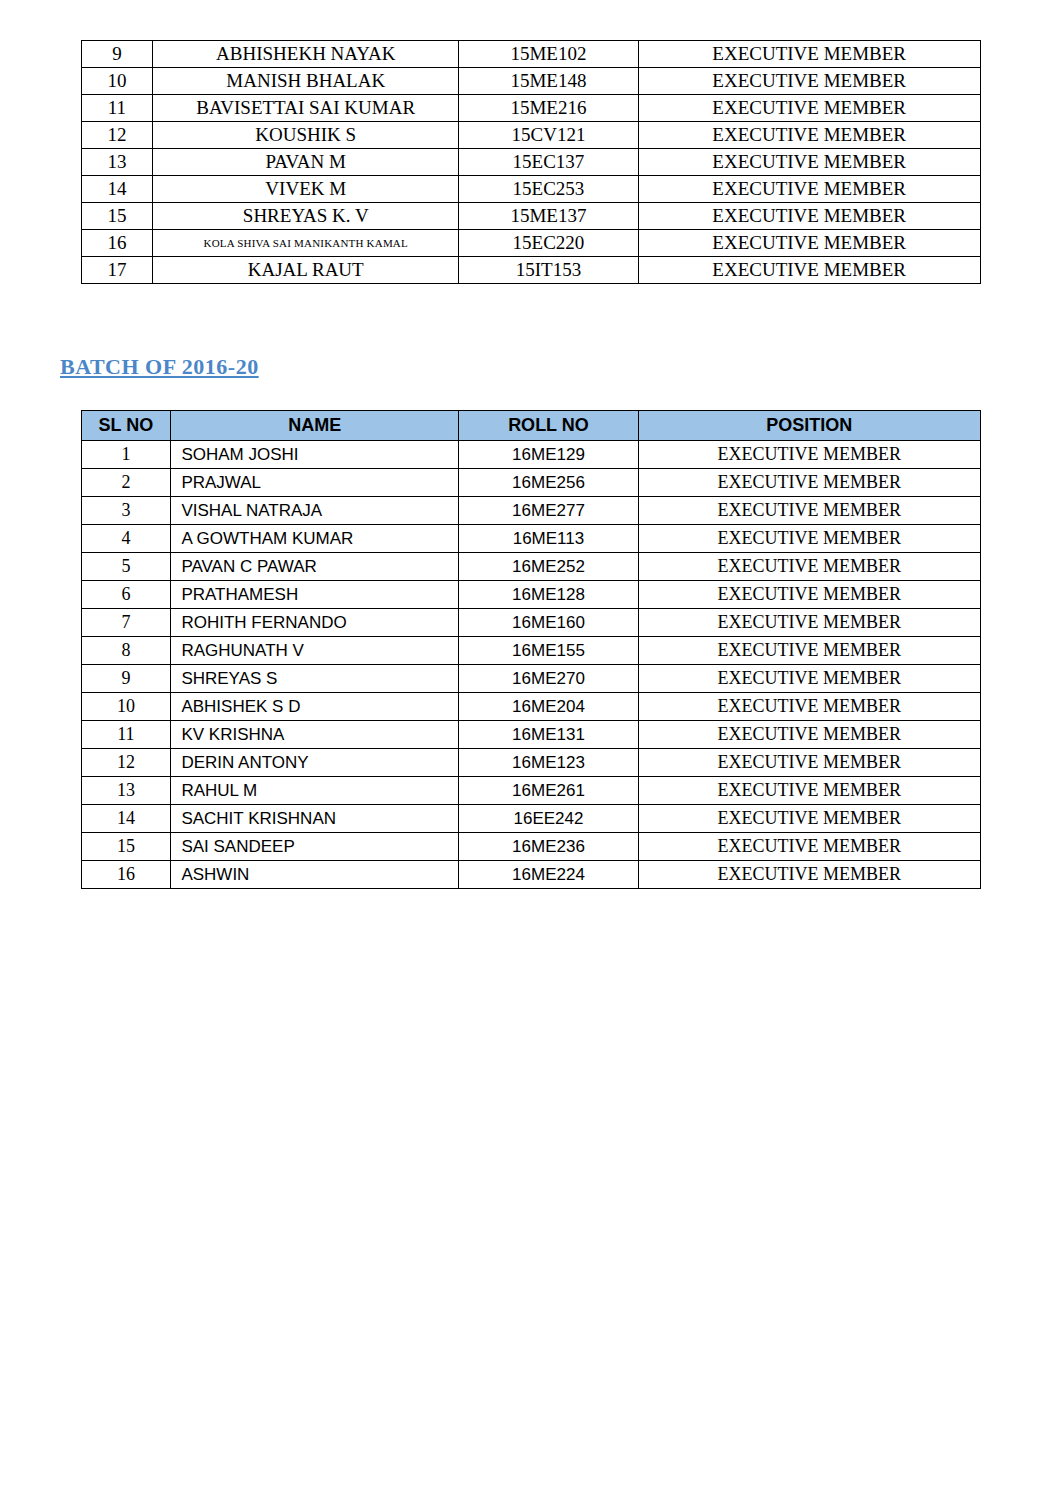| 9 | ABHISHEKH NAYAK | 15ME102 | EXECUTIVE MEMBER |
| 10 | MANISH BHALAK | 15ME148 | EXECUTIVE MEMBER |
| 11 | BAVISETTAI SAI KUMAR | 15ME216 | EXECUTIVE MEMBER |
| 12 | KOUSHIK S | 15CV121 | EXECUTIVE MEMBER |
| 13 | PAVAN M | 15EC137 | EXECUTIVE MEMBER |
| 14 | VIVEK M | 15EC253 | EXECUTIVE MEMBER |
| 15 | SHREYAS K. V | 15ME137 | EXECUTIVE MEMBER |
| 16 | KOLA SHIVA SAI MANIKANTH KAMAL | 15EC220 | EXECUTIVE MEMBER |
| 17 | KAJAL RAUT | 15IT153 | EXECUTIVE MEMBER |
BATCH OF 2016-20
| SL NO | NAME | ROLL NO | POSITION |
| --- | --- | --- | --- |
| 1 | SOHAM JOSHI | 16ME129 | EXECUTIVE MEMBER |
| 2 | PRAJWAL | 16ME256 | EXECUTIVE MEMBER |
| 3 | VISHAL NATRAJA | 16ME277 | EXECUTIVE MEMBER |
| 4 | A GOWTHAM KUMAR | 16ME113 | EXECUTIVE MEMBER |
| 5 | PAVAN C PAWAR | 16ME252 | EXECUTIVE MEMBER |
| 6 | PRATHAMESH | 16ME128 | EXECUTIVE MEMBER |
| 7 | ROHITH FERNANDO | 16ME160 | EXECUTIVE MEMBER |
| 8 | RAGHUNATH V | 16ME155 | EXECUTIVE MEMBER |
| 9 | SHREYAS S | 16ME270 | EXECUTIVE MEMBER |
| 10 | ABHISHEK S D | 16ME204 | EXECUTIVE MEMBER |
| 11 | KV KRISHNA | 16ME131 | EXECUTIVE MEMBER |
| 12 | DERIN ANTONY | 16ME123 | EXECUTIVE MEMBER |
| 13 | RAHUL M | 16ME261 | EXECUTIVE MEMBER |
| 14 | SACHIT KRISHNAN | 16EE242 | EXECUTIVE MEMBER |
| 15 | SAI SANDEEP | 16ME236 | EXECUTIVE MEMBER |
| 16 | ASHWIN | 16ME224 | EXECUTIVE MEMBER |